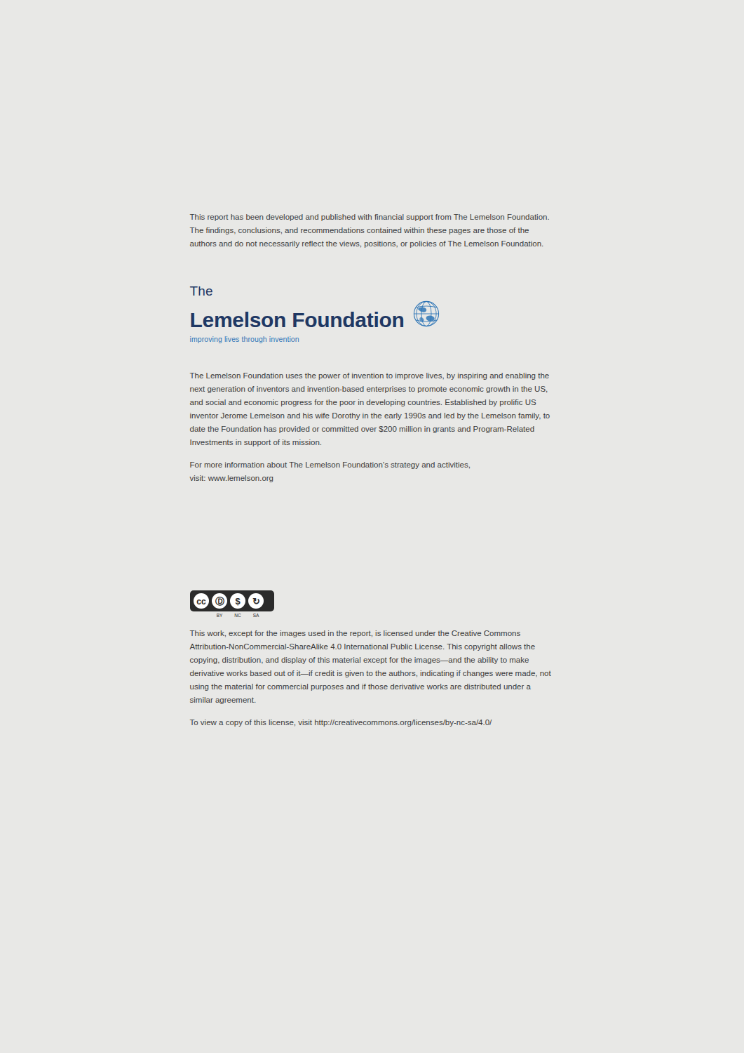This report has been developed and published with financial support from The Lemelson Foundation. The findings, conclusions, and recommendations contained within these pages are those of the authors and do not necessarily reflect the views, positions, or policies of The Lemelson Foundation.
The
Lemelson Foundation
improving lives through invention
The Lemelson Foundation uses the power of invention to improve lives, by inspiring and enabling the next generation of inventors and invention-based enterprises to promote economic growth in the US, and social and economic progress for the poor in developing countries. Established by prolific US inventor Jerome Lemelson and his wife Dorothy in the early 1990s and led by the Lemelson family, to date the Foundation has provided or committed over $200 million in grants and Program-Related Investments in support of its mission.
For more information about The Lemelson Foundation’s strategy and activities,
visit: www.lemelson.org
cc Ⓓ $ ↻ BY NC SA
This work, except for the images used in the report, is licensed under the Creative Commons Attribution-NonCommercial-ShareAlike 4.0 International Public License. This copyright allows the copying, distribution, and display of this material except for the images—and the ability to make derivative works based out of it—if credit is given to the authors, indicating if changes were made, not using the material for commercial purposes and if those derivative works are distributed under a similar agreement.
To view a copy of this license, visit http://creativecommons.org/licenses/by-nc-sa/4.0/